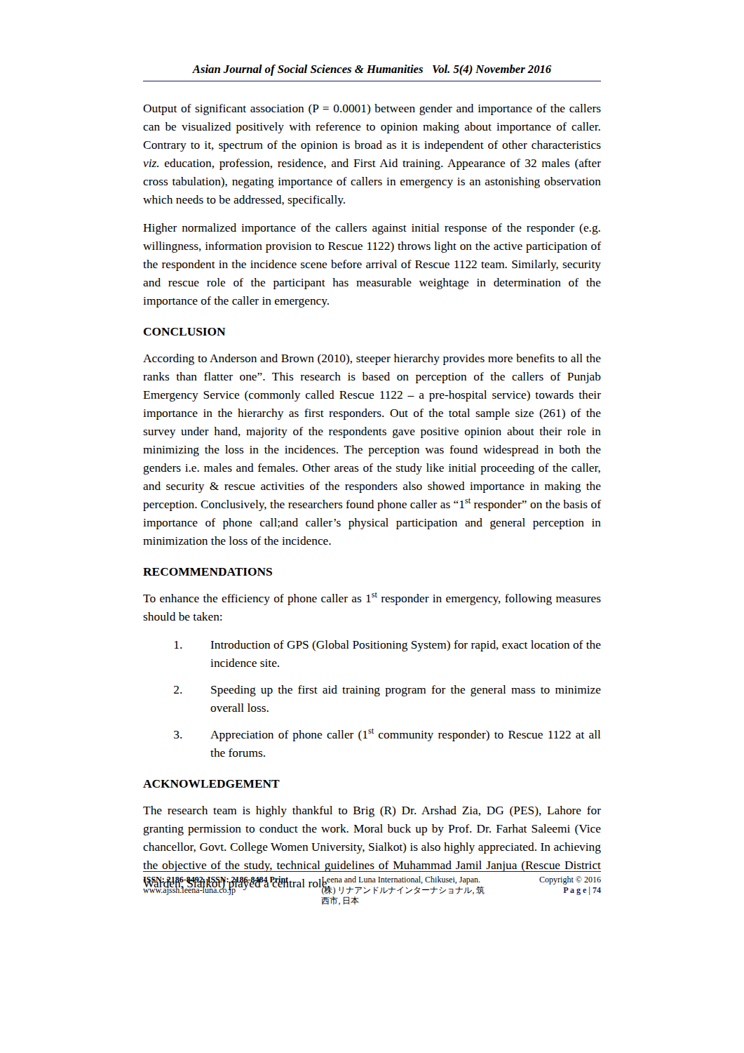Asian Journal of Social Sciences & Humanities Vol. 5(4) November 2016
Output of significant association (P = 0.0001) between gender and importance of the callers can be visualized positively with reference to opinion making about importance of caller. Contrary to it, spectrum of the opinion is broad as it is independent of other characteristics viz. education, profession, residence, and First Aid training. Appearance of 32 males (after cross tabulation), negating importance of callers in emergency is an astonishing observation which needs to be addressed, specifically.
Higher normalized importance of the callers against initial response of the responder (e.g. willingness, information provision to Rescue 1122) throws light on the active participation of the respondent in the incidence scene before arrival of Rescue 1122 team. Similarly, security and rescue role of the participant has measurable weightage in determination of the importance of the caller in emergency.
CONCLUSION
According to Anderson and Brown (2010), steeper hierarchy provides more benefits to all the ranks than flatter one”. This research is based on perception of the callers of Punjab Emergency Service (commonly called Rescue 1122 – a pre-hospital service) towards their importance in the hierarchy as first responders. Out of the total sample size (261) of the survey under hand, majority of the respondents gave positive opinion about their role in minimizing the loss in the incidences. The perception was found widespread in both the genders i.e. males and females. Other areas of the study like initial proceeding of the caller, and security & rescue activities of the responders also showed importance in making the perception. Conclusively, the researchers found phone caller as “1st responder” on the basis of importance of phone call;and caller’s physical participation and general perception in minimization the loss of the incidence.
RECOMMENDATIONS
To enhance the efficiency of phone caller as 1st responder in emergency, following measures should be taken:
Introduction of GPS (Global Positioning System) for rapid, exact location of the incidence site.
Speeding up the first aid training program for the general mass to minimize overall loss.
Appreciation of phone caller (1st community responder) to Rescue 1122 at all the forums.
ACKNOWLEDGEMENT
The research team is highly thankful to Brig (R) Dr. Arshad Zia, DG (PES), Lahore for granting permission to conduct the work. Moral buck up by Prof. Dr. Farhat Saleemi (Vice chancellor, Govt. College Women University, Sialkot) is also highly appreciated. In achieving the objective of the study, technical guidelines of Muhammad Jamil Janjua (Rescue District Warden, Sialkot) played a central role.
ISSN: 2186-8492, ISSN: 2186-8484 Print
www.ajssh.leena-luna.co.jp
Leena and Luna International, Chikusei, Japan.
(株) リナアンドルナインターナショナル, 筑西市, 日本
Copyright © 2016
P a g e | 74